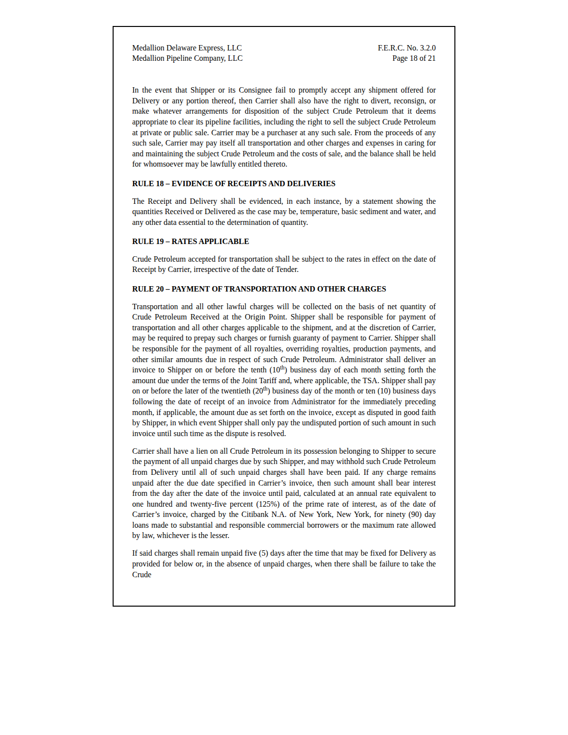Medallion Delaware Express, LLC
Medallion Pipeline Company, LLC
F.E.R.C. No. 3.2.0
Page 18 of 21
In the event that Shipper or its Consignee fail to promptly accept any shipment offered for Delivery or any portion thereof, then Carrier shall also have the right to divert, reconsign, or make whatever arrangements for disposition of the subject Crude Petroleum that it deems appropriate to clear its pipeline facilities, including the right to sell the subject Crude Petroleum at private or public sale. Carrier may be a purchaser at any such sale. From the proceeds of any such sale, Carrier may pay itself all transportation and other charges and expenses in caring for and maintaining the subject Crude Petroleum and the costs of sale, and the balance shall be held for whomsoever may be lawfully entitled thereto.
RULE 18 – EVIDENCE OF RECEIPTS AND DELIVERIES
The Receipt and Delivery shall be evidenced, in each instance, by a statement showing the quantities Received or Delivered as the case may be, temperature, basic sediment and water, and any other data essential to the determination of quantity.
RULE 19 – RATES APPLICABLE
Crude Petroleum accepted for transportation shall be subject to the rates in effect on the date of Receipt by Carrier, irrespective of the date of Tender.
RULE 20 – PAYMENT OF TRANSPORTATION AND OTHER CHARGES
Transportation and all other lawful charges will be collected on the basis of net quantity of Crude Petroleum Received at the Origin Point. Shipper shall be responsible for payment of transportation and all other charges applicable to the shipment, and at the discretion of Carrier, may be required to prepay such charges or furnish guaranty of payment to Carrier. Shipper shall be responsible for the payment of all royalties, overriding royalties, production payments, and other similar amounts due in respect of such Crude Petroleum. Administrator shall deliver an invoice to Shipper on or before the tenth (10th) business day of each month setting forth the amount due under the terms of the Joint Tariff and, where applicable, the TSA. Shipper shall pay on or before the later of the twentieth (20th) business day of the month or ten (10) business days following the date of receipt of an invoice from Administrator for the immediately preceding month, if applicable, the amount due as set forth on the invoice, except as disputed in good faith by Shipper, in which event Shipper shall only pay the undisputed portion of such amount in such invoice until such time as the dispute is resolved.
Carrier shall have a lien on all Crude Petroleum in its possession belonging to Shipper to secure the payment of all unpaid charges due by such Shipper, and may withhold such Crude Petroleum from Delivery until all of such unpaid charges shall have been paid. If any charge remains unpaid after the due date specified in Carrier’s invoice, then such amount shall bear interest from the day after the date of the invoice until paid, calculated at an annual rate equivalent to one hundred and twenty-five percent (125%) of the prime rate of interest, as of the date of Carrier’s invoice, charged by the Citibank N.A. of New York, New York, for ninety (90) day loans made to substantial and responsible commercial borrowers or the maximum rate allowed by law, whichever is the lesser.
If said charges shall remain unpaid five (5) days after the time that may be fixed for Delivery as provided for below or, in the absence of unpaid charges, when there shall be failure to take the Crude